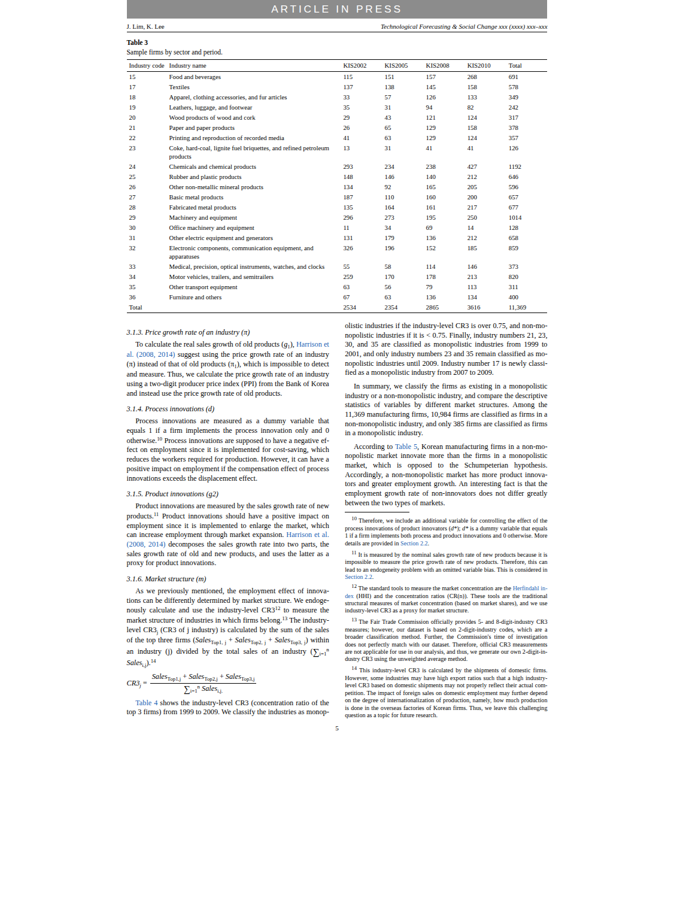ARTICLE IN PRESS
J. Lim, K. Lee
Technological Forecasting & Social Change xxx (xxxx) xxx–xxx
Table 3
Sample firms by sector and period.
| Industry code | Industry name | KIS2002 | KIS2005 | KIS2008 | KIS2010 | Total |
| --- | --- | --- | --- | --- | --- | --- |
| 15 | Food and beverages | 115 | 151 | 157 | 268 | 691 |
| 17 | Textiles | 137 | 138 | 145 | 158 | 578 |
| 18 | Apparel, clothing accessories, and fur articles | 33 | 57 | 126 | 133 | 349 |
| 19 | Leathers, luggage, and footwear | 35 | 31 | 94 | 82 | 242 |
| 20 | Wood products of wood and cork | 29 | 43 | 121 | 124 | 317 |
| 21 | Paper and paper products | 26 | 65 | 129 | 158 | 378 |
| 22 | Printing and reproduction of recorded media | 41 | 63 | 129 | 124 | 357 |
| 23 | Coke, hard-coal, lignite fuel briquettes, and refined petroleum products | 13 | 31 | 41 | 41 | 126 |
| 24 | Chemicals and chemical products | 293 | 234 | 238 | 427 | 1192 |
| 25 | Rubber and plastic products | 148 | 146 | 140 | 212 | 646 |
| 26 | Other non-metallic mineral products | 134 | 92 | 165 | 205 | 596 |
| 27 | Basic metal products | 187 | 110 | 160 | 200 | 657 |
| 28 | Fabricated metal products | 135 | 164 | 161 | 217 | 677 |
| 29 | Machinery and equipment | 296 | 273 | 195 | 250 | 1014 |
| 30 | Office machinery and equipment | 11 | 34 | 69 | 14 | 128 |
| 31 | Other electric equipment and generators | 131 | 179 | 136 | 212 | 658 |
| 32 | Electronic components, communication equipment, and apparatuses | 326 | 196 | 152 | 185 | 859 |
| 33 | Medical, precision, optical instruments, watches, and clocks | 55 | 58 | 114 | 146 | 373 |
| 34 | Motor vehicles, trailers, and semitrailers | 259 | 170 | 178 | 213 | 820 |
| 35 | Other transport equipment | 63 | 56 | 79 | 113 | 311 |
| 36 | Furniture and others | 67 | 63 | 136 | 134 | 400 |
| Total | | 2534 | 2354 | 2865 | 3616 | 11,369 |
3.1.3. Price growth rate of an industry (π)
To calculate the real sales growth of old products (g 1), Harrison et al. (2008, 2014) suggest using the price growth rate of an industry (π) instead of that of old products (π1), which is impossible to detect and measure. Thus, we calculate the price growth rate of an industry using a two-digit producer price index (PPI) from the Bank of Korea and instead use the price growth rate of old products.
3.1.4. Process innovations (d)
Process innovations are measured as a dummy variable that equals 1 if a firm implements the process innovation only and 0 otherwise.10 Process innovations are supposed to have a negative effect on employment since it is implemented for cost-saving, which reduces the workers required for production. However, it can have a positive impact on employment if the compensation effect of process innovations exceeds the displacement effect.
3.1.5. Product innovations (g2)
Product innovations are measured by the sales growth rate of new products.11 Product innovations should have a positive impact on employment since it is implemented to enlarge the market, which can increase employment through market expansion. Harrison et al. (2008, 2014) decomposes the sales growth rate into two parts, the sales growth rate of old and new products, and uses the latter as a proxy for product innovations.
3.1.6. Market structure (m)
As we previously mentioned, the employment effect of innovations can be differently determined by market structure. We endogenously calculate and use the industry-level CR312 to measure the market structure of industries in which firms belong.13 The industry-level CR3j (CR3 of j industry) is calculated by the sum of the sales of the top three firms (Sales Top1, j + Sales Top2, j + Sales Top3, j) within an industry (j) divided by the total sales of an industry (∑i=1 n Sales i,j).14
CR3j = Sales Top1,j + Sales Top2,j + Sales Top3,j ∑i=1 n Sales i,j.
Table 4 shows the industry-level CR3 (concentration ratio of the top 3 firms) from 1999 to 2009. We classify the industries as monopolistic industries if the industry-level CR3 is over 0.75, and non-monopolistic industries if it is < 0.75. Finally, industry numbers 21, 23, 30, and 35 are classified as monopolistic industries from 1999 to 2001, and only industry numbers 23 and 35 remain classified as monopolistic industries until 2009. Industry number 17 is newly classified as a monopolistic industry from 2007 to 2009.
In summary, we classify the firms as existing in a monopolistic industry or a non-monopolistic industry, and compare the descriptive statistics of variables by different market structures. Among the 11,369 manufacturing firms, 10,984 firms are classified as firms in a non-monopolistic industry, and only 385 firms are classified as firms in a monopolistic industry.
According to Table 5, Korean manufacturing firms in a non-monopolistic market innovate more than the firms in a monopolistic market, which is opposed to the Schumpeterian hypothesis. Accordingly, a non-monopolistic market has more product innovators and greater employment growth. An interesting fact is that the employment growth rate of non-innovators does not differ greatly between the two types of markets.
10 Therefore, we include an additional variable for controlling the effect of the process innovations of product innovators (d*); d* is a dummy variable that equals 1 if a firm implements both process and product innovations and 0 otherwise. More details are provided in Section 2.2.
11 It is measured by the nominal sales growth rate of new products because it is impossible to measure the price growth rate of new products. Therefore, this can lead to an endogeneity problem with an omitted variable bias. This is considered in Section 2.2.
12 The standard tools to measure the market concentration are the Herfindahl index (HHI) and the concentration ratios (CR(n)). These tools are the traditional structural measures of market concentration (based on market shares), and we use industry-level CR3 as a proxy for market structure.
13 The Fair Trade Commission officially provides 5- and 8-digit-industry CR3 measures; however, our dataset is based on 2-digit-industry codes, which are a broader classification method. Further, the Commission's time of investigation does not perfectly match with our dataset. Therefore, official CR3 measurements are not applicable for use in our analysis, and thus, we generate our own 2-digit-industry CR3 using the unweighted average method.
14 This industry-level CR3 is calculated by the shipments of domestic firms. However, some industries may have high export ratios such that a high industry-level CR3 based on domestic shipments may not properly reflect their actual competition. The impact of foreign sales on domestic employment may further depend on the degree of internationalization of production, namely, how much production is done in the overseas factories of Korean firms. Thus, we leave this challenging question as a topic for future research.
5